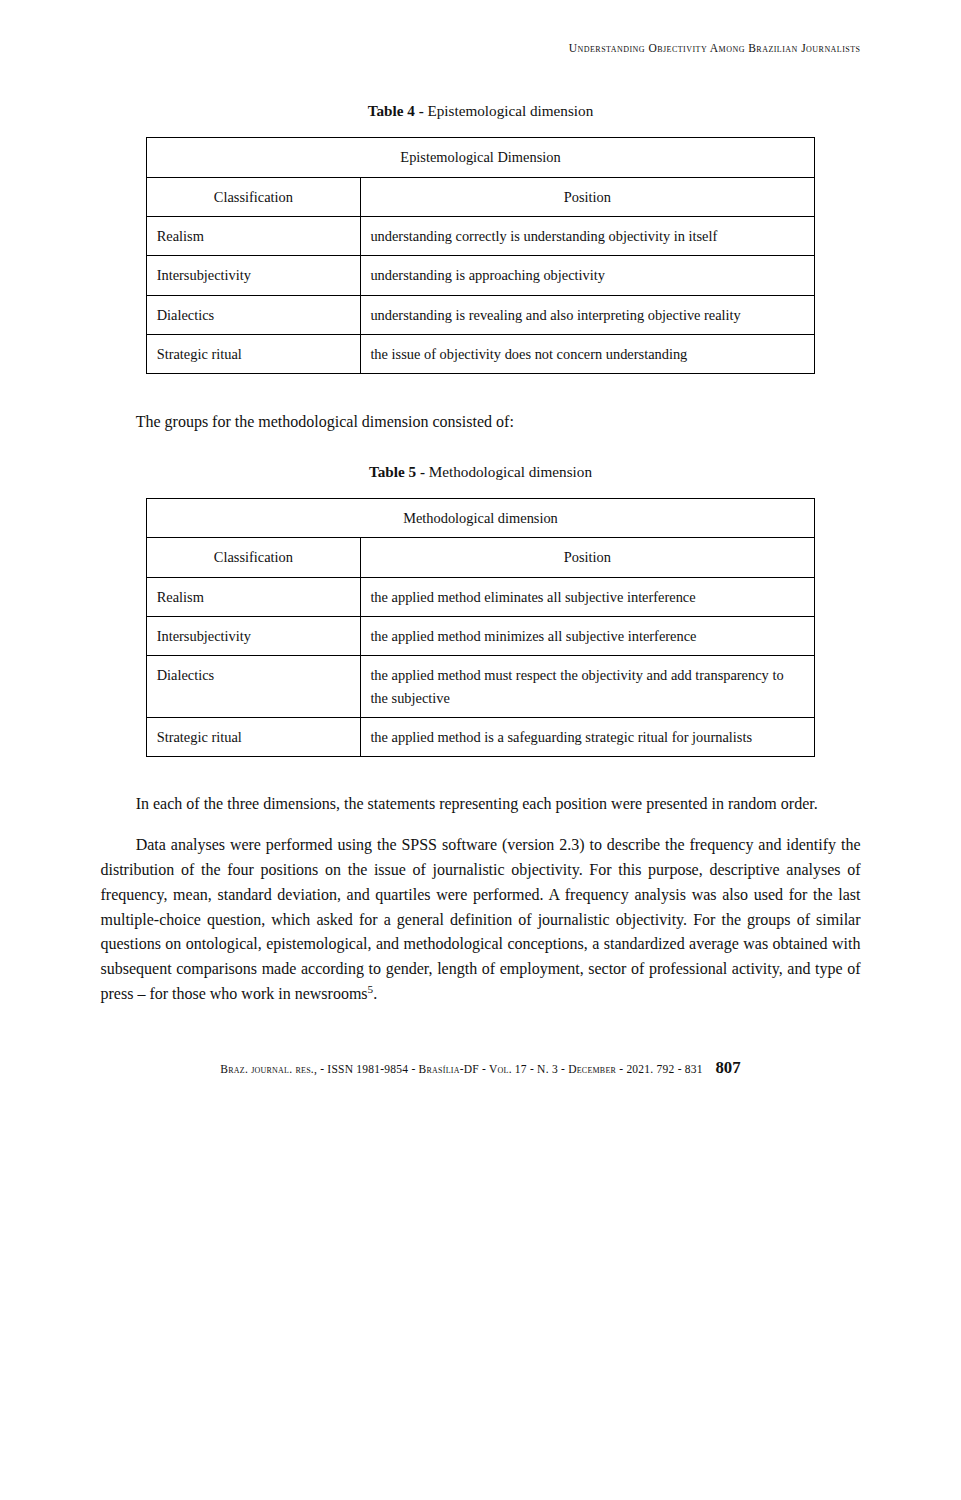Understanding Objectivity Among Brazilian Journalists
Table 4 - Epistemological dimension
| Epistemological Dimension |
| --- |
| Classification | Position |
| Realism | understanding correctly is understanding objectivity in itself |
| Intersubjectivity | understanding is approaching objectivity |
| Dialectics | understanding is revealing and also interpreting objective reality |
| Strategic ritual | the issue of objectivity does not concern understanding |
The groups for the methodological dimension consisted of:
Table 5 - Methodological dimension
| Methodological dimension |
| --- |
| Classification | Position |
| Realism | the applied method eliminates all subjective interference |
| Intersubjectivity | the applied method minimizes all subjective interference |
| Dialectics | the applied method must respect the objectivity and add transparency to the subjective |
| Strategic ritual | the applied method is a safeguarding strategic ritual for journalists |
In each of the three dimensions, the statements representing each position were presented in random order.
Data analyses were performed using the SPSS software (version 2.3) to describe the frequency and identify the distribution of the four positions on the issue of journalistic objectivity. For this purpose, descriptive analyses of frequency, mean, standard deviation, and quartiles were performed. A frequency analysis was also used for the last multiple-choice question, which asked for a general definition of journalistic objectivity. For the groups of similar questions on ontological, epistemological, and methodological conceptions, a standardized average was obtained with subsequent comparisons made according to gender, length of employment, sector of professional activity, and type of press – for those who work in newsrooms5.
Braz. journal. res., - ISSN 1981-9854 - Brasília-DF - Vol. 17 - N. 3 - December - 2021. 792 - 831 807